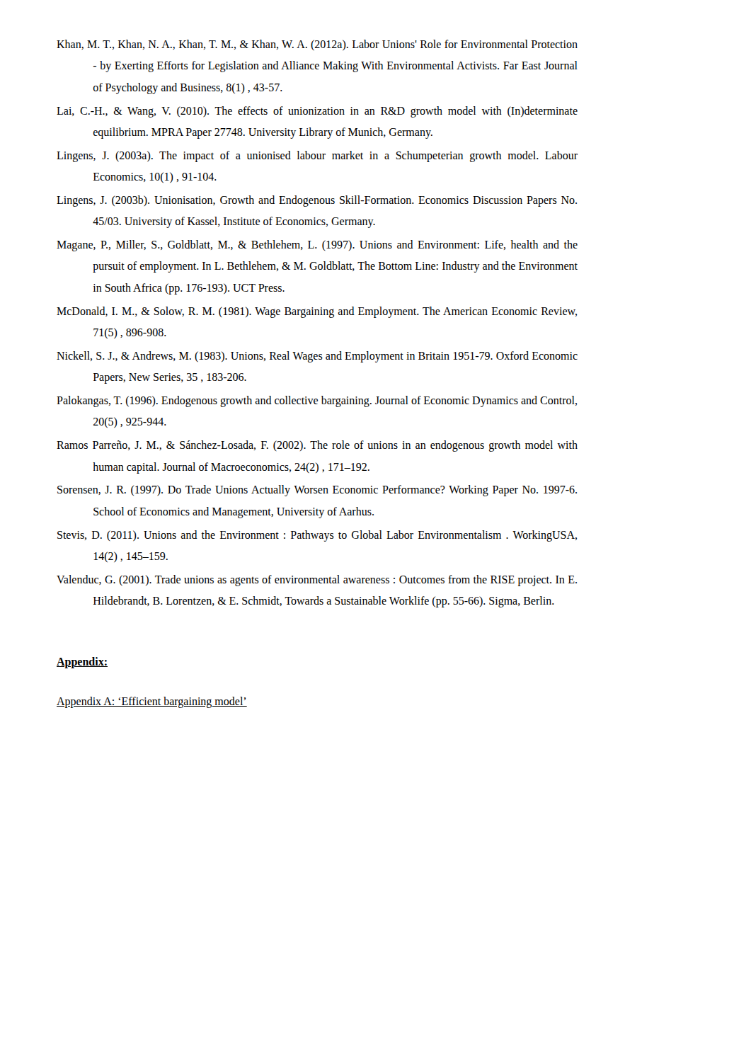Khan, M. T., Khan, N. A., Khan, T. M., & Khan, W. A. (2012a). Labor Unions' Role for Environmental Protection - by Exerting Efforts for Legislation and Alliance Making With Environmental Activists. Far East Journal of Psychology and Business, 8(1) , 43-57.
Lai, C.-H., & Wang, V. (2010). The effects of unionization in an R&D growth model with (In)determinate equilibrium. MPRA Paper 27748. University Library of Munich, Germany.
Lingens, J. (2003a). The impact of a unionised labour market in a Schumpeterian growth model. Labour Economics, 10(1) , 91-104.
Lingens, J. (2003b). Unionisation, Growth and Endogenous Skill-Formation. Economics Discussion Papers No. 45/03. University of Kassel, Institute of Economics, Germany.
Magane, P., Miller, S., Goldblatt, M., & Bethlehem, L. (1997). Unions and Environment: Life, health and the pursuit of employment. In L. Bethlehem, & M. Goldblatt, The Bottom Line: Industry and the Environment in South Africa (pp. 176-193). UCT Press.
McDonald, I. M., & Solow, R. M. (1981). Wage Bargaining and Employment. The American Economic Review, 71(5) , 896-908.
Nickell, S. J., & Andrews, M. (1983). Unions, Real Wages and Employment in Britain 1951-79. Oxford Economic Papers, New Series, 35 , 183-206.
Palokangas, T. (1996). Endogenous growth and collective bargaining. Journal of Economic Dynamics and Control, 20(5) , 925-944.
Ramos Parreño, J. M., & Sánchez-Losada, F. (2002). The role of unions in an endogenous growth model with human capital. Journal of Macroeconomics, 24(2) , 171–192.
Sorensen, J. R. (1997). Do Trade Unions Actually Worsen Economic Performance? Working Paper No. 1997-6. School of Economics and Management, University of Aarhus.
Stevis, D. (2011). Unions and the Environment : Pathways to Global Labor Environmentalism . WorkingUSA, 14(2) , 145–159.
Valenduc, G. (2001). Trade unions as agents of environmental awareness : Outcomes from the RISE project. In E. Hildebrandt, B. Lorentzen, & E. Schmidt, Towards a Sustainable Worklife (pp. 55-66). Sigma, Berlin.
Appendix:
Appendix A: ‘Efficient bargaining model’